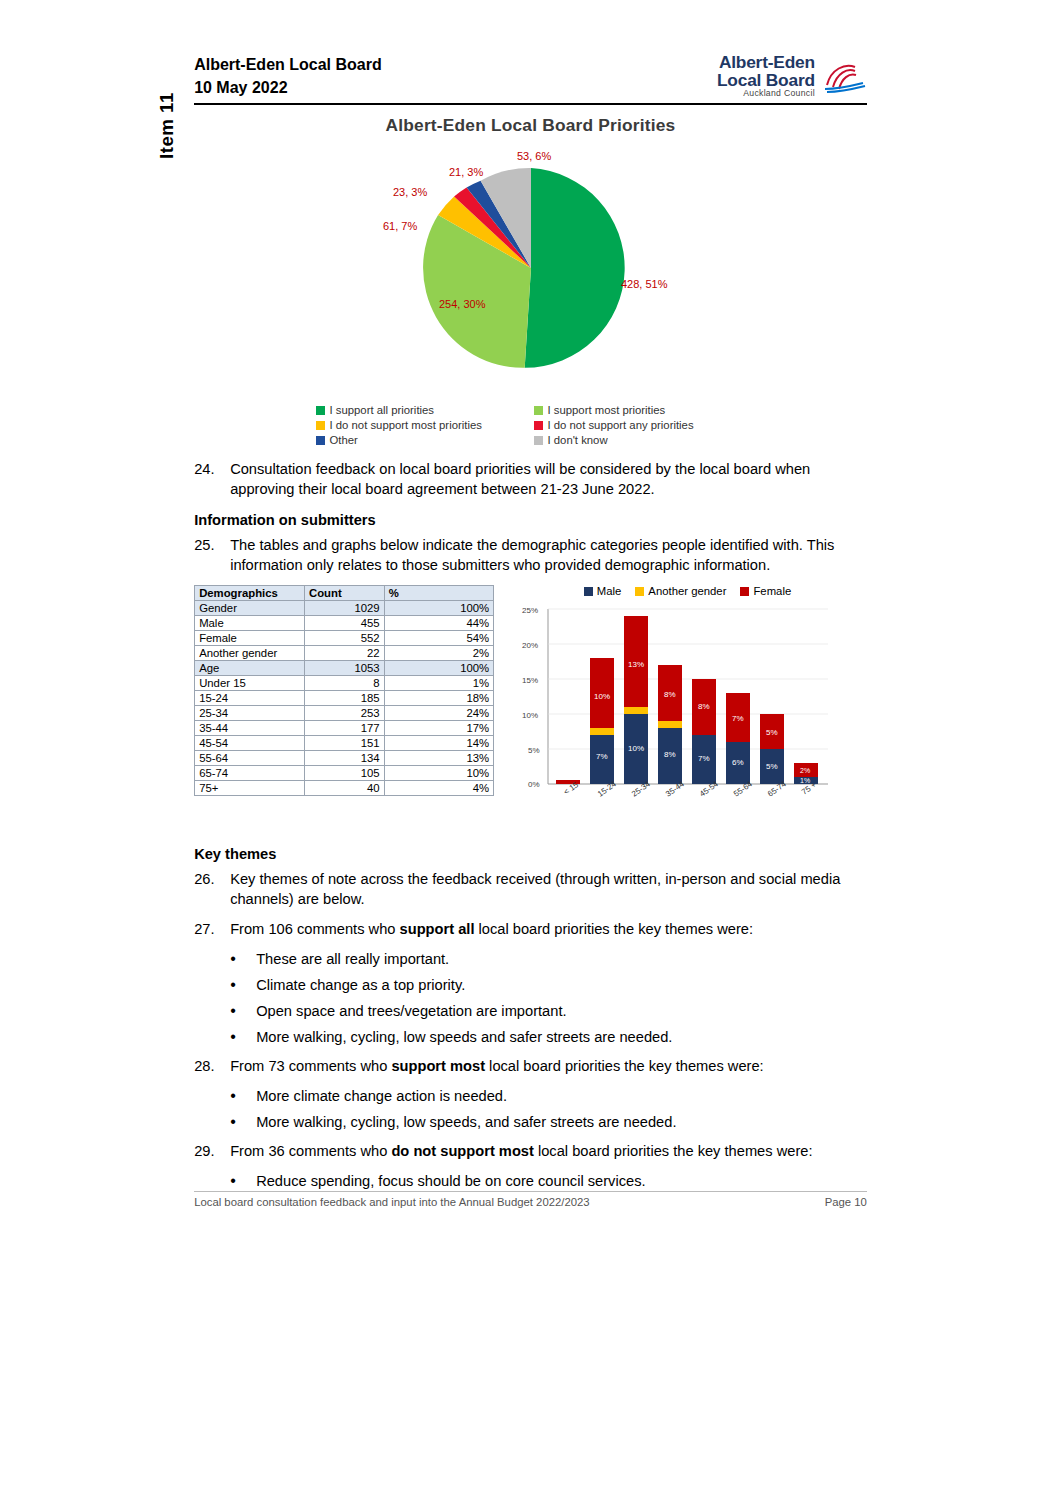Item 11
Albert-Eden Local Board
10 May 2022
Albert-Eden
Local Board
Auckland Council
Albert-Eden Local Board Priorities
428, 51% 254, 30% 61, 7% 23, 3% 21, 3% 53, 6%
I support all priorities
I support most priorities
I do not support most priorities
I do not support any priorities
Other
I don't know
24.
Consultation feedback on local board priorities will be considered by the local board when approving their local board agreement between 21-23 June 2022.
Information on submitters
25.
The tables and graphs below indicate the demographic categories people identified with. This information only relates to those submitters who provided demographic information.
| Demographics | Count | % |
| --- | --- | --- |
| Gender | 1029 | 100% |
| Male | 455 | 44% |
| Female | 552 | 54% |
| Another gender | 22 | 2% |
| Age | 1053 | 100% |
| Under 15 | 8 | 1% |
| 15-24 | 185 | 18% |
| 25-34 | 253 | 24% |
| 35-44 | 177 | 17% |
| 45-54 | 151 | 14% |
| 55-64 | 134 | 13% |
| 65-74 | 105 | 10% |
| 75+ | 40 | 4% |
Male
Another gender
Female
25% 20% 15% 10% 5% 0% 7% 10% 10% 13% 8% 8% 7% 8% 6% 7% 5% 5% 1% 2% < 15 15-24 25-34 35-44 45-54 55-64 65-74 75 +
Key themes
26.
Key themes of note across the feedback received (through written, in-person and social media channels) are below.
27.
From 106 comments who support all local board priorities the key themes were:
These are all really important.
Climate change as a top priority.
Open space and trees/vegetation are important.
More walking, cycling, low speeds and safer streets are needed.
28.
From 73 comments who support most local board priorities the key themes were:
More climate change action is needed.
More walking, cycling, low speeds, and safer streets are needed.
29.
From 36 comments who do not support most local board priorities the key themes were:
Reduce spending, focus should be on core council services.
Local board consultation feedback and input into the Annual Budget 2022/2023
Page 10